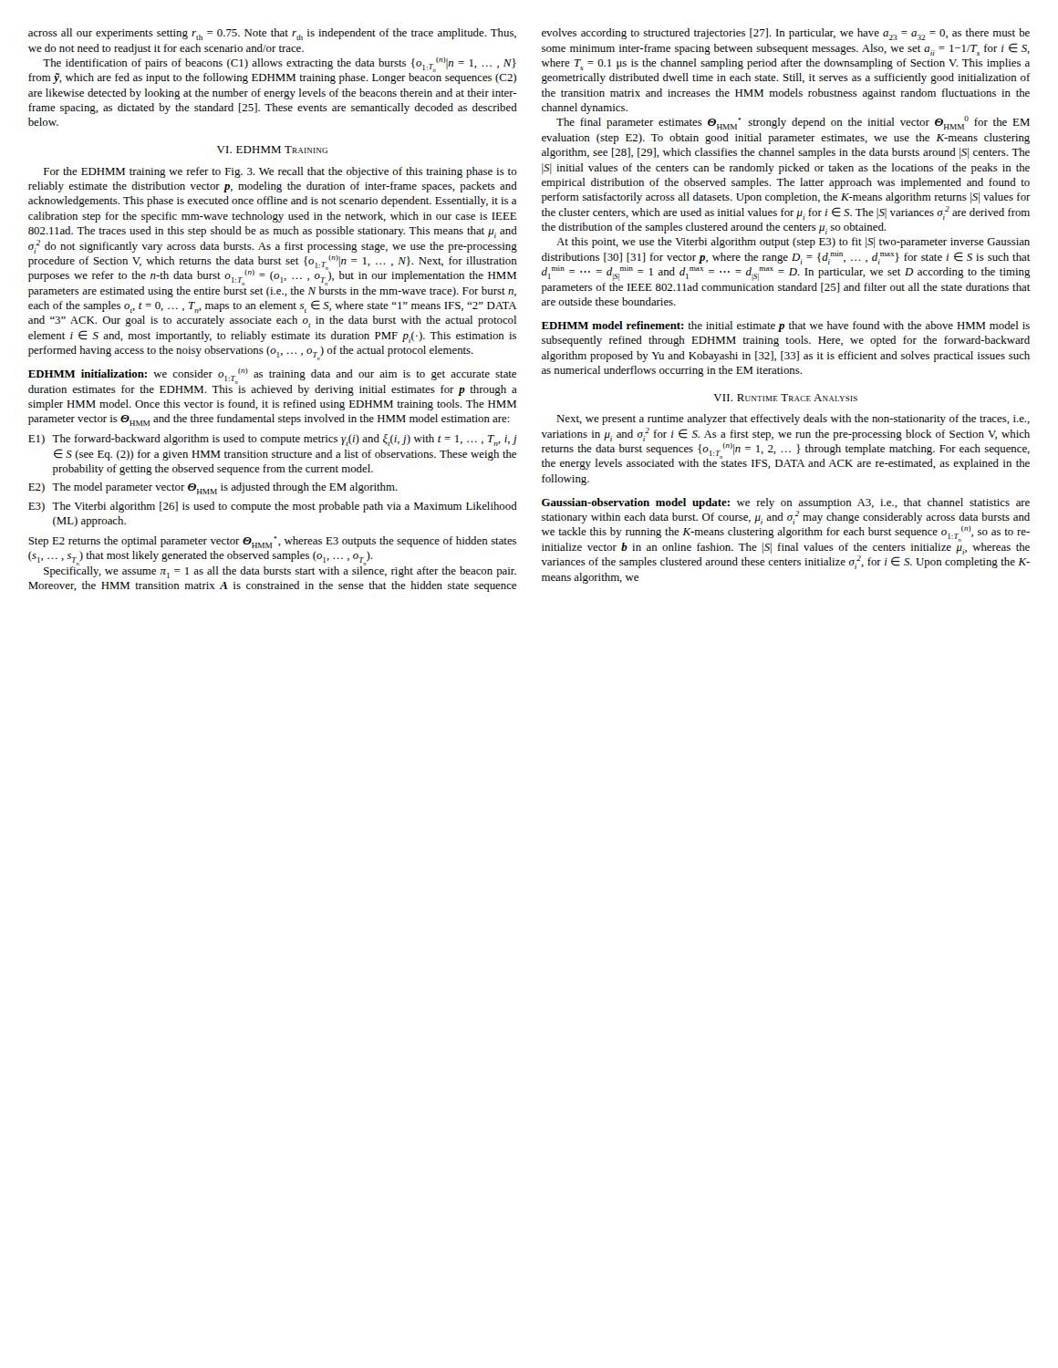across all our experiments setting rth = 0.75. Note that rth is independent of the trace amplitude. Thus, we do not need to readjust it for each scenario and/or trace.
The identification of pairs of beacons (C1) allows extracting the data bursts {o1:Tn(n)|n = 1, … , N} from ỹ, which are fed as input to the following EDHMM training phase. Longer beacon sequences (C2) are likewise detected by looking at the number of energy levels of the beacons therein and at their inter-frame spacing, as dictated by the standard [25]. These events are semantically decoded as described below.
VI. EDHMM Training
For the EDHMM training we refer to Fig. 3. We recall that the objective of this training phase is to reliably estimate the distribution vector p, modeling the duration of inter-frame spaces, packets and acknowledgements. This phase is executed once offline and is not scenario dependent. Essentially, it is a calibration step for the specific mm-wave technology used in the network, which in our case is IEEE 802.11ad. The traces used in this step should be as much as possible stationary. This means that μi and σi2 do not significantly vary across data bursts. As a first processing stage, we use the pre-processing procedure of Section V, which returns the data burst set {o1:Tn(n)|n = 1, … , N}. Next, for illustration purposes we refer to the n-th data burst o1:Tn(n) = (o1, … , oTn), but in our implementation the HMM parameters are estimated using the entire burst set (i.e., the N bursts in the mm-wave trace). For burst n, each of the samples ot, t = 0, … , Tn, maps to an element st ∈ S, where state “1” means IFS, “2” DATA and “3” ACK. Our goal is to accurately associate each ot in the data burst with the actual protocol element i ∈ S and, most importantly, to reliably estimate its duration PMF pi(·). This estimation is performed having access to the noisy observations (o1, … , oTn) of the actual protocol elements.
EDHMM initialization: we consider o1:Tn(n) as training data and our aim is to get accurate state duration estimates for the EDHMM. This is achieved by deriving initial estimates for p through a simpler HMM model. Once this vector is found, it is refined using EDHMM training tools. The HMM parameter vector is ΘHMM and the three fundamental steps involved in the HMM model estimation are:
E1) The forward-backward algorithm is used to compute metrics γt(i) and ξt(i, j) with t = 1, … , Tn, i, j ∈ S (see Eq. (2)) for a given HMM transition structure and a list of observations. These weigh the probability of getting the observed sequence from the current model.
E2) The model parameter vector ΘHMM is adjusted through the EM algorithm.
E3) The Viterbi algorithm [26] is used to compute the most probable path via a Maximum Likelihood (ML) approach.
Step E2 returns the optimal parameter vector ΘHMM⋆, whereas E3 outputs the sequence of hidden states (s1, … , sTn) that most likely generated the observed samples (o1, … , oTn).
Specifically, we assume π1 = 1 as all the data bursts start with a silence, right after the beacon pair. Moreover, the HMM transition matrix A is constrained in the sense that the hidden state sequence evolves according to structured trajectories [27]. In particular, we have a23 = a32 = 0, as there must be some minimum inter-frame spacing between subsequent messages. Also, we set aii = 1−1/Ts for i ∈ S, where Ts = 0.1 μs is the channel sampling period after the downsampling of Section V. This implies a geometrically distributed dwell time in each state. Still, it serves as a sufficiently good initialization of the transition matrix and increases the HMM models robustness against random fluctuations in the channel dynamics.
The final parameter estimates ΘHMM⋆ strongly depend on the initial vector ΘHMM0 for the EM evaluation (step E2). To obtain good initial parameter estimates, we use the K-means clustering algorithm, see [28], [29], which classifies the channel samples in the data bursts around |S| centers. The |S| initial values of the centers can be randomly picked or taken as the locations of the peaks in the empirical distribution of the observed samples. The latter approach was implemented and found to perform satisfactorily across all datasets. Upon completion, the K-means algorithm returns |S| values for the cluster centers, which are used as initial values for μi for i ∈ S. The |S| variances σi2 are derived from the distribution of the samples clustered around the centers μi so obtained.
At this point, we use the Viterbi algorithm output (step E3) to fit |S| two-parameter inverse Gaussian distributions [30] [31] for vector p, where the range Di = {dimin, … , dimax} for state i ∈ S is such that d1min = ⋯ = d|S|min = 1 and d1max = ⋯ = d|S|max = D. In particular, we set D according to the timing parameters of the IEEE 802.11ad communication standard [25] and filter out all the state durations that are outside these boundaries.
EDHMM model refinement: the initial estimate p that we have found with the above HMM model is subsequently refined through EDHMM training tools. Here, we opted for the forward-backward algorithm proposed by Yu and Kobayashi in [32], [33] as it is efficient and solves practical issues such as numerical underflows occurring in the EM iterations.
VII. Runtime Trace Analysis
Next, we present a runtime analyzer that effectively deals with the non-stationarity of the traces, i.e., variations in μi and σi2 for i ∈ S. As a first step, we run the pre-processing block of Section V, which returns the data burst sequences {o1:Tn(n)|n = 1, 2, … } through template matching. For each sequence, the energy levels associated with the states IFS, DATA and ACK are re-estimated, as explained in the following.
Gaussian-observation model update: we rely on assumption A3, i.e., that channel statistics are stationary within each data burst. Of course, μi and σi2 may change considerably across data bursts and we tackle this by running the K-means clustering algorithm for each burst sequence o1:Tn(n), so as to re-initialize vector b in an online fashion. The |S| final values of the centers initialize μi, whereas the variances of the samples clustered around these centers initialize σi2, for i ∈ S. Upon completing the K-means algorithm, we